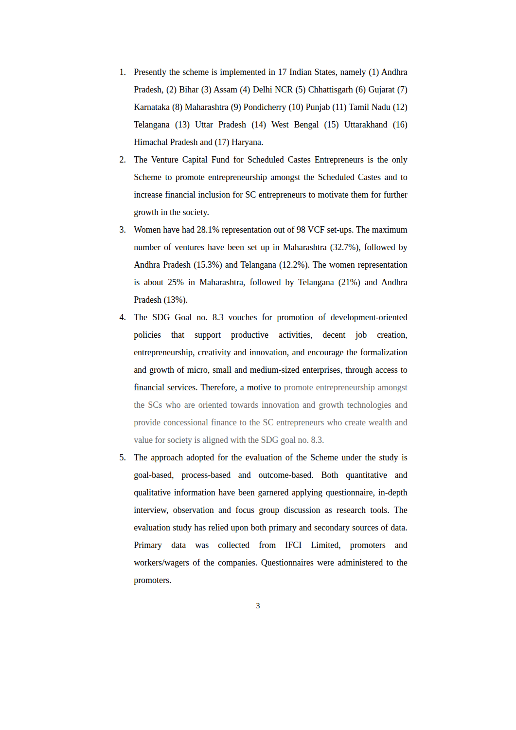Presently the scheme is implemented in 17 Indian States, namely (1) Andhra Pradesh, (2) Bihar (3) Assam (4) Delhi NCR (5) Chhattisgarh (6) Gujarat (7) Karnataka (8) Maharashtra (9) Pondicherry (10) Punjab (11) Tamil Nadu (12) Telangana (13) Uttar Pradesh (14) West Bengal (15) Uttarakhand (16) Himachal Pradesh and (17) Haryana.
The Venture Capital Fund for Scheduled Castes Entrepreneurs is the only Scheme to promote entrepreneurship amongst the Scheduled Castes and to increase financial inclusion for SC entrepreneurs to motivate them for further growth in the society.
Women have had 28.1% representation out of 98 VCF set-ups. The maximum number of ventures have been set up in Maharashtra (32.7%), followed by Andhra Pradesh (15.3%) and Telangana (12.2%). The women representation is about 25% in Maharashtra, followed by Telangana (21%) and Andhra Pradesh (13%).
The SDG Goal no. 8.3 vouches for promotion of development-oriented policies that support productive activities, decent job creation, entrepreneurship, creativity and innovation, and encourage the formalization and growth of micro, small and medium-sized enterprises, through access to financial services. Therefore, a motive to promote entrepreneurship amongst the SCs who are oriented towards innovation and growth technologies and provide concessional finance to the SC entrepreneurs who create wealth and value for society is aligned with the SDG goal no. 8.3.
The approach adopted for the evaluation of the Scheme under the study is goal-based, process-based and outcome-based. Both quantitative and qualitative information have been garnered applying questionnaire, in-depth interview, observation and focus group discussion as research tools. The evaluation study has relied upon both primary and secondary sources of data. Primary data was collected from IFCI Limited, promoters and workers/wagers of the companies. Questionnaires were administered to the promoters.
3